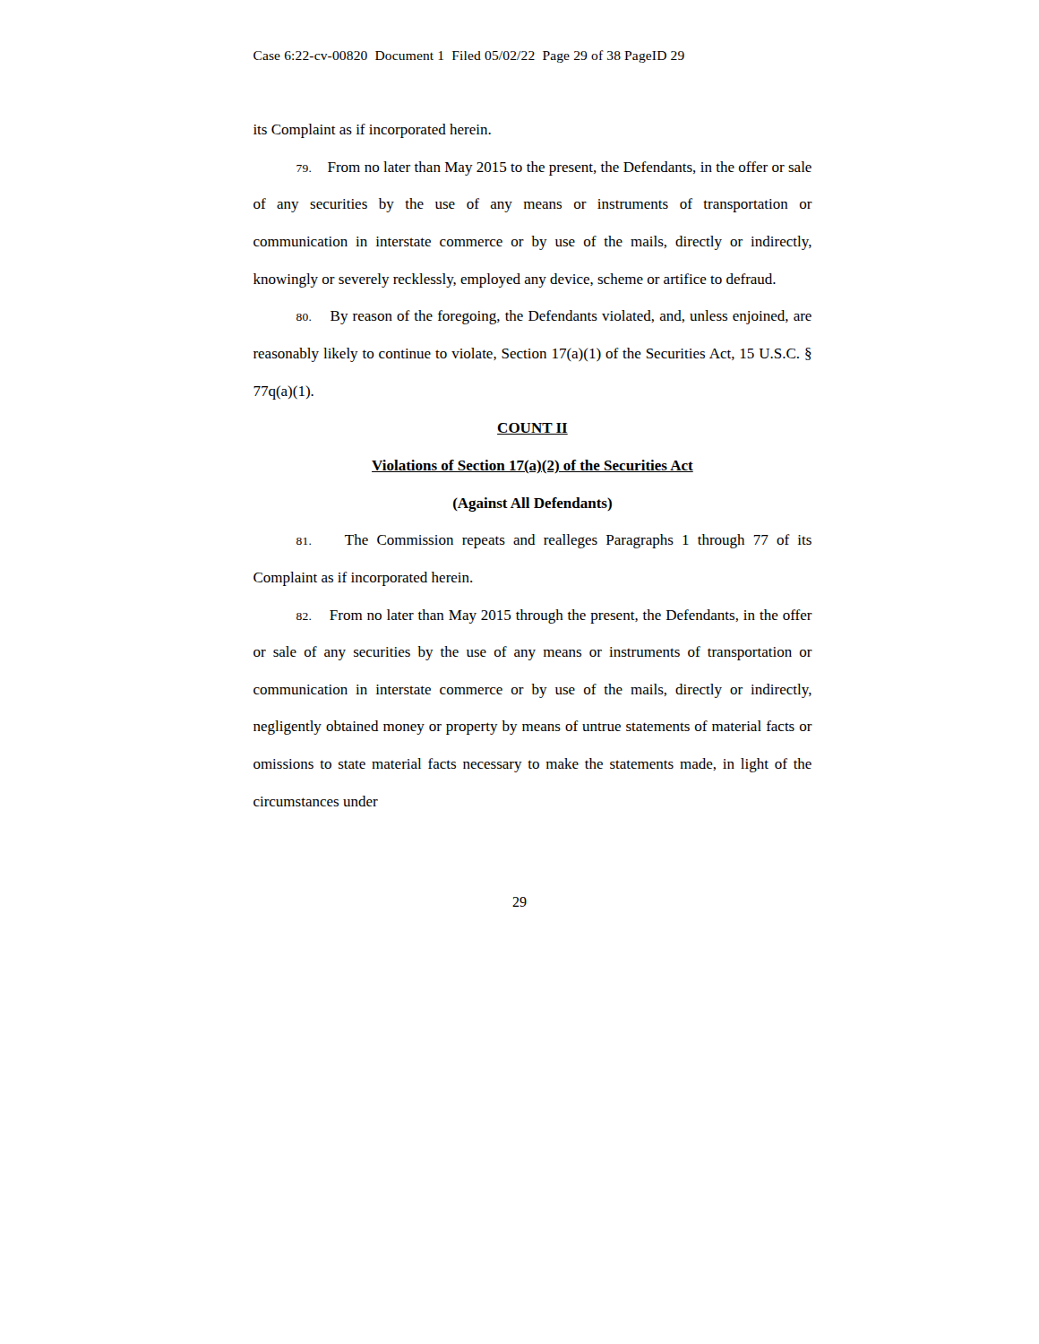Case 6:22-cv-00820 Document 1 Filed 05/02/22 Page 29 of 38 PageID 29
its Complaint as if incorporated herein.
79. From no later than May 2015 to the present, the Defendants, in the offer or sale of any securities by the use of any means or instruments of transportation or communication in interstate commerce or by use of the mails, directly or indirectly, knowingly or severely recklessly, employed any device, scheme or artifice to defraud.
80. By reason of the foregoing, the Defendants violated, and, unless enjoined, are reasonably likely to continue to violate, Section 17(a)(1) of the Securities Act, 15 U.S.C. § 77q(a)(1).
COUNT II
Violations of Section 17(a)(2) of the Securities Act
(Against All Defendants)
81. The Commission repeats and realleges Paragraphs 1 through 77 of its Complaint as if incorporated herein.
82. From no later than May 2015 through the present, the Defendants, in the offer or sale of any securities by the use of any means or instruments of transportation or communication in interstate commerce or by use of the mails, directly or indirectly, negligently obtained money or property by means of untrue statements of material facts or omissions to state material facts necessary to make the statements made, in light of the circumstances under
29